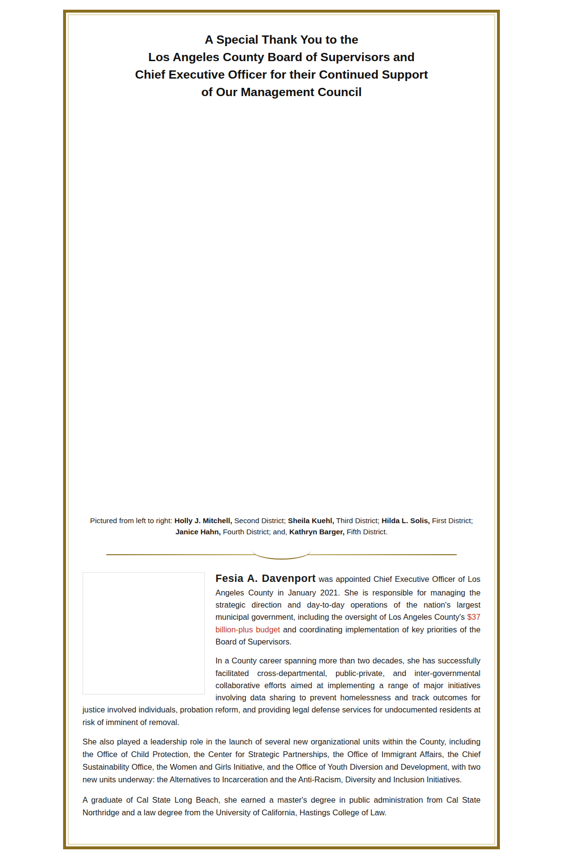A Special Thank You to the
Los Angeles County Board of Supervisors and
Chief Executive Officer for their Continued Support
of Our Management Council
Pictured from left to right: Holly J. Mitchell, Second District; Sheila Kuehl, Third District; Hilda L. Solis, First District; Janice Hahn, Fourth District; and, Kathryn Barger, Fifth District.
Fesia A. Davenport was appointed Chief Executive Officer of Los Angeles County in January 2021. She is responsible for managing the strategic direction and day-to-day operations of the nation's largest municipal government, including the oversight of Los Angeles County's $37 billion-plus budget and coordinating implementation of key priorities of the Board of Supervisors.
In a County career spanning more than two decades, she has successfully facilitated cross-departmental, public-private, and inter-governmental collaborative efforts aimed at implementing a range of major initiatives involving data sharing to prevent homelessness and track outcomes for justice involved individuals, probation reform, and providing legal defense services for undocumented residents at risk of imminent of removal.
She also played a leadership role in the launch of several new organizational units within the County, including the Office of Child Protection, the Center for Strategic Partnerships, the Office of Immigrant Affairs, the Chief Sustainability Office, the Women and Girls Initiative, and the Office of Youth Diversion and Development, with two new units underway: the Alternatives to Incarceration and the Anti-Racism, Diversity and Inclusion Initiatives.
A graduate of Cal State Long Beach, she earned a master's degree in public administration from Cal State Northridge and a law degree from the University of California, Hastings College of Law.